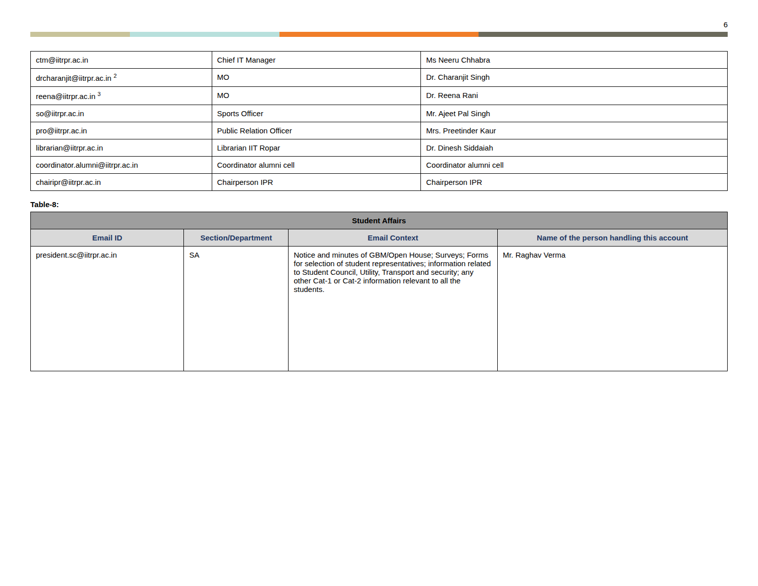6
| ctm@iitrpr.ac.in | Chief IT Manager | Ms Neeru Chhabra |
| drcharanjit@iitrpr.ac.in 2 | MO | Dr. Charanjit Singh |
| reena@iitrpr.ac.in 3 | MO | Dr. Reena Rani |
| so@iitrpr.ac.in | Sports Officer | Mr. Ajeet Pal Singh |
| pro@iitrpr.ac.in | Public Relation Officer | Mrs. Preetinder Kaur |
| librarian@iitrpr.ac.in | Librarian IIT Ropar | Dr. Dinesh Siddaiah |
| coordinator.alumni@iitrpr.ac.in | Coordinator alumni cell | Coordinator alumni cell |
| chairipr@iitrpr.ac.in | Chairperson IPR | Chairperson IPR |
Table-8:
| Student Affairs |
| Email ID | Section/Department | Email Context | Name of the person handling this account |
| president.sc@iitrpr.ac.in | SA | Notice and minutes of GBM/Open House; Surveys; Forms for selection of student representatives; information related to Student Council, Utility, Transport and security; any other Cat-1 or Cat-2 information relevant to all the students. | Mr. Raghav Verma |